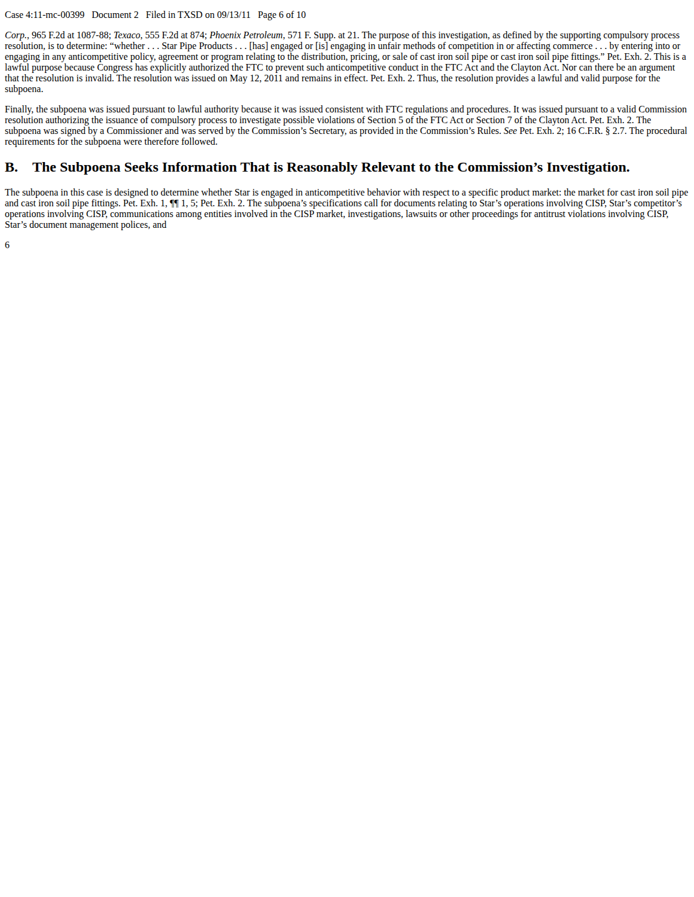Case 4:11-mc-00399 Document 2 Filed in TXSD on 09/13/11 Page 6 of 10
Corp., 965 F.2d at 1087-88; Texaco, 555 F.2d at 874; Phoenix Petroleum, 571 F. Supp. at 21. The purpose of this investigation, as defined by the supporting compulsory process resolution, is to determine: “whether . . . Star Pipe Products . . . [has] engaged or [is] engaging in unfair methods of competition in or affecting commerce . . . by entering into or engaging in any anticompetitive policy, agreement or program relating to the distribution, pricing, or sale of cast iron soil pipe or cast iron soil pipe fittings.” Pet. Exh. 2. This is a lawful purpose because Congress has explicitly authorized the FTC to prevent such anticompetitive conduct in the FTC Act and the Clayton Act. Nor can there be an argument that the resolution is invalid. The resolution was issued on May 12, 2011 and remains in effect. Pet. Exh. 2. Thus, the resolution provides a lawful and valid purpose for the subpoena.
Finally, the subpoena was issued pursuant to lawful authority because it was issued consistent with FTC regulations and procedures. It was issued pursuant to a valid Commission resolution authorizing the issuance of compulsory process to investigate possible violations of Section 5 of the FTC Act or Section 7 of the Clayton Act. Pet. Exh. 2. The subpoena was signed by a Commissioner and was served by the Commission’s Secretary, as provided in the Commission’s Rules. See Pet. Exh. 2; 16 C.F.R. § 2.7. The procedural requirements for the subpoena were therefore followed.
B. The Subpoena Seeks Information That is Reasonably Relevant to the Commission’s Investigation.
The subpoena in this case is designed to determine whether Star is engaged in anticompetitive behavior with respect to a specific product market: the market for cast iron soil pipe and cast iron soil pipe fittings. Pet. Exh. 1, ¶¶ 1, 5; Pet. Exh. 2. The subpoena’s specifications call for documents relating to Star’s operations involving CISP, Star’s competitor’s operations involving CISP, communications among entities involved in the CISP market, investigations, lawsuits or other proceedings for antitrust violations involving CISP, Star’s document management polices, and
6